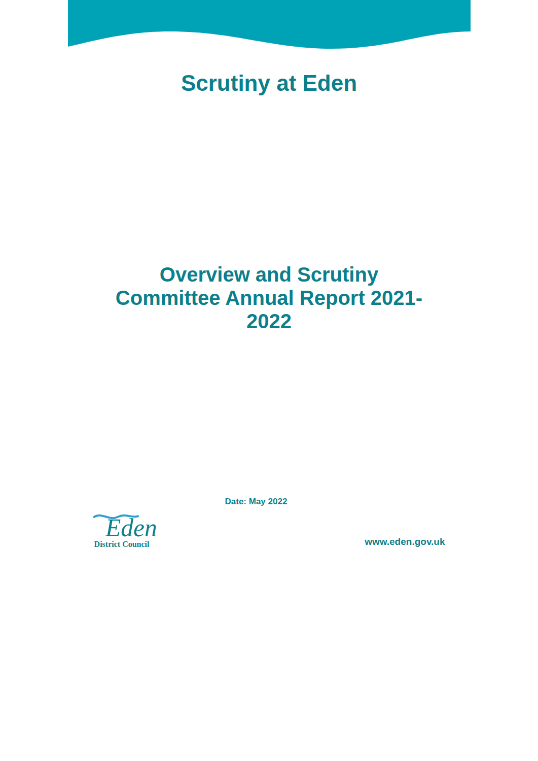Scrutiny at Eden
Overview and Scrutiny Committee Annual Report 2021-2022
Eden District Council
Date: May 2022
www.eden.gov.uk